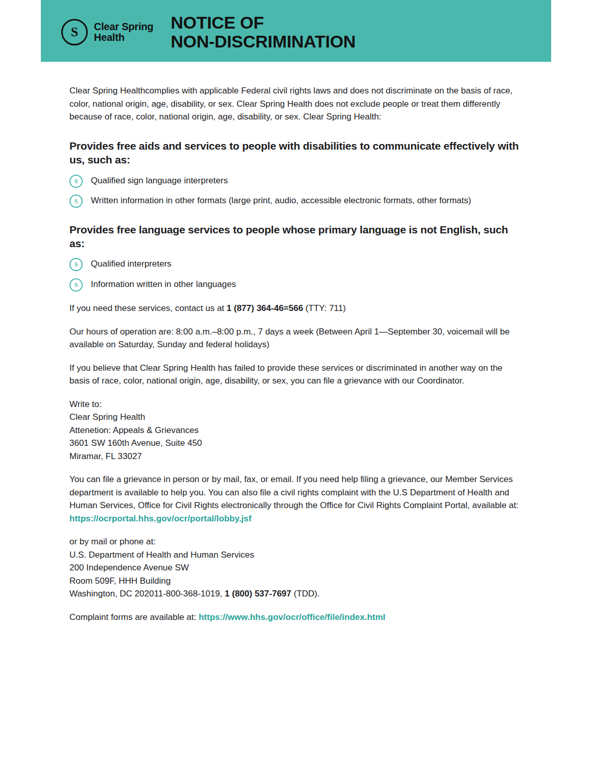S
Clear Spring
Health
Notice of
Non-Discrimination
Clear Spring Healthcomplies with applicable Federal civil rights laws and does not discriminate on the basis of race, color, national origin, age, disability, or sex. Clear Spring Health does not exclude people or treat them differently because of race, color, national origin, age, disability, or sex. Clear Spring Health:
Provides free aids and services to people with disabilities to communicate effectively with us, such as:
Qualified sign language interpreters
Written information in other formats (large print, audio, accessible electronic formats, other formats)
Provides free language services to people whose primary language is not English, such as:
Qualified interpreters
Information written in other languages
If you need these services, contact us at 1 (877) 364-46=566 (TTY: 711)
Our hours of operation are: 8:00 a.m.–8:00 p.m., 7 days a week (Between April 1—September 30, voicemail will be available on Saturday, Sunday and federal holidays)
If you believe that Clear Spring Health has failed to provide these services or discriminated in another way on the basis of race, color, national origin, age, disability, or sex, you can file a grievance with our Coordinator.
Write to:
Clear Spring Health
Attenetion: Appeals & Grievances
3601 SW 160th Avenue, Suite 450
Miramar, FL 33027
You can file a grievance in person or by mail, fax, or email. If you need help filing a grievance, our Member Services department is available to help you. You can also file a civil rights complaint with the U.S Department of Health and Human Services, Office for Civil Rights electronically through the Office for Civil Rights Complaint Portal, available at: https://ocrportal.hhs.gov/ocr/portal/lobby.jsf
or by mail or phone at:
U.S. Department of Health and Human Services
200 Independence Avenue SW
Room 509F, HHH Building
Washington, DC 202011-800-368-1019, 1 (800) 537-7697 (TDD).
Complaint forms are available at: https://www.hhs.gov/ocr/office/file/index.html